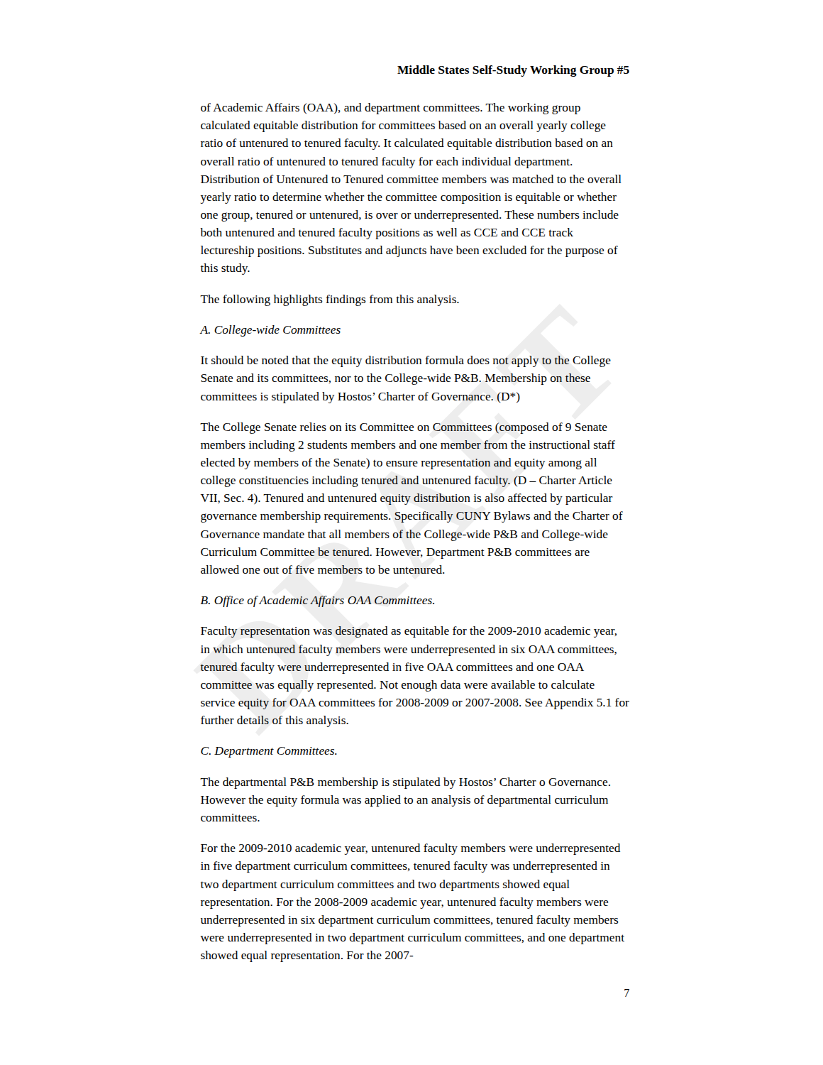DRAFT
Middle States Self-Study Working Group #5
of Academic Affairs (OAA), and department committees. The working group calculated equitable distribution for committees based on an overall yearly college ratio of untenured to tenured faculty. It calculated equitable distribution based on an overall ratio of untenured to tenured faculty for each individual department. Distribution of Untenured to Tenured committee members was matched to the overall yearly ratio to determine whether the committee composition is equitable or whether one group, tenured or untenured, is over or underrepresented. These numbers include both untenured and tenured faculty positions as well as CCE and CCE track lectureship positions. Substitutes and adjuncts have been excluded for the purpose of this study.
The following highlights findings from this analysis.
A. College-wide Committees
It should be noted that the equity distribution formula does not apply to the College Senate and its committees, nor to the College-wide P&B. Membership on these committees is stipulated by Hostos’ Charter of Governance. (D*)
The College Senate relies on its Committee on Committees (composed of 9 Senate members including 2 students members and one member from the instructional staff elected by members of the Senate) to ensure representation and equity among all college constituencies including tenured and untenured faculty. (D – Charter Article VII, Sec. 4). Tenured and untenured equity distribution is also affected by particular governance membership requirements. Specifically CUNY Bylaws and the Charter of Governance mandate that all members of the College-wide P&B and College-wide Curriculum Committee be tenured. However, Department P&B committees are allowed one out of five members to be untenured.
B. Office of Academic Affairs OAA Committees.
Faculty representation was designated as equitable for the 2009-2010 academic year, in which untenured faculty members were underrepresented in six OAA committees, tenured faculty were underrepresented in five OAA committees and one OAA committee was equally represented. Not enough data were available to calculate service equity for OAA committees for 2008-2009 or 2007-2008. See Appendix 5.1 for further details of this analysis.
C. Department Committees.
The departmental P&B membership is stipulated by Hostos’ Charter o Governance. However the equity formula was applied to an analysis of departmental curriculum committees.
For the 2009-2010 academic year, untenured faculty members were underrepresented in five department curriculum committees, tenured faculty was underrepresented in two department curriculum committees and two departments showed equal representation. For the 2008-2009 academic year, untenured faculty members were underrepresented in six department curriculum committees, tenured faculty members were underrepresented in two department curriculum committees, and one department showed equal representation. For the 2007-
7